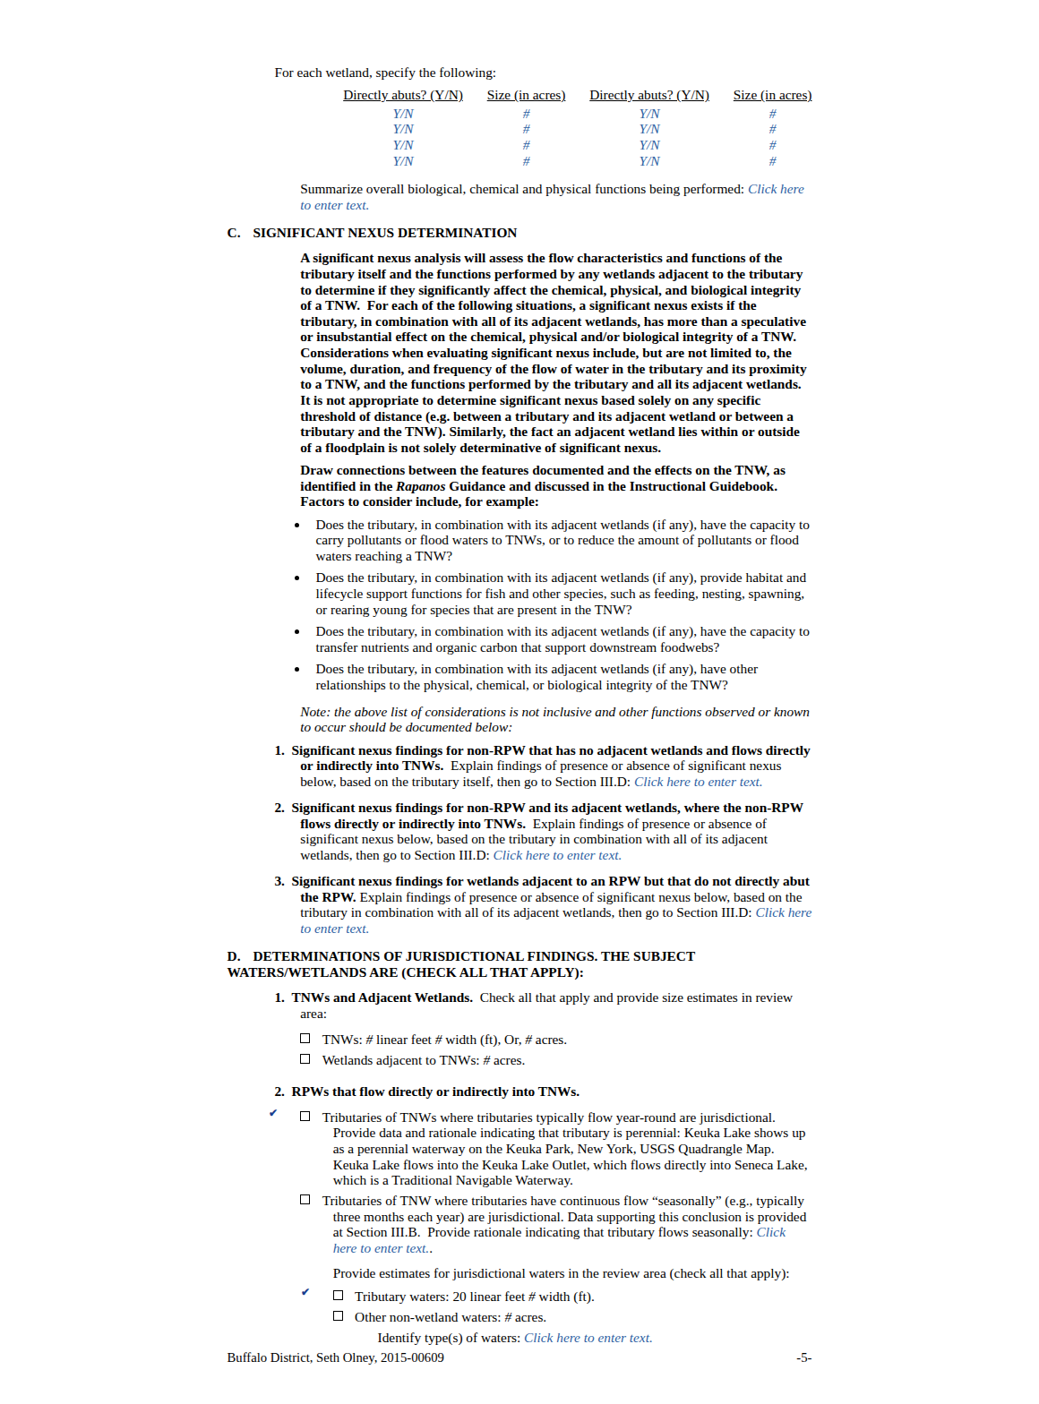For each wetland, specify the following:
| Directly abuts? (Y/N) | Size (in acres) | Directly abuts? (Y/N) | Size (in acres) |
| Y/N | # | Y/N | # |
| Y/N | # | Y/N | # |
| Y/N | # | Y/N | # |
| Y/N | # | Y/N | # |
Summarize overall biological, chemical and physical functions being performed: Click here to enter text.
C. SIGNIFICANT NEXUS DETERMINATION
A significant nexus analysis will assess the flow characteristics and functions of the tributary itself and the functions performed by any wetlands adjacent to the tributary to determine if they significantly affect the chemical, physical, and biological integrity of a TNW. For each of the following situations, a significant nexus exists if the tributary, in combination with all of its adjacent wetlands, has more than a speculative or insubstantial effect on the chemical, physical and/or biological integrity of a TNW. Considerations when evaluating significant nexus include, but are not limited to, the volume, duration, and frequency of the flow of water in the tributary and its proximity to a TNW, and the functions performed by the tributary and all its adjacent wetlands. It is not appropriate to determine significant nexus based solely on any specific threshold of distance (e.g. between a tributary and its adjacent wetland or between a tributary and the TNW). Similarly, the fact an adjacent wetland lies within or outside of a floodplain is not solely determinative of significant nexus.
Draw connections between the features documented and the effects on the TNW, as identified in the Rapanos Guidance and discussed in the Instructional Guidebook. Factors to consider include, for example:
Does the tributary, in combination with its adjacent wetlands (if any), have the capacity to carry pollutants or flood waters to TNWs, or to reduce the amount of pollutants or flood waters reaching a TNW?
Does the tributary, in combination with its adjacent wetlands (if any), provide habitat and lifecycle support functions for fish and other species, such as feeding, nesting, spawning, or rearing young for species that are present in the TNW?
Does the tributary, in combination with its adjacent wetlands (if any), have the capacity to transfer nutrients and organic carbon that support downstream foodwebs?
Does the tributary, in combination with its adjacent wetlands (if any), have other relationships to the physical, chemical, or biological integrity of the TNW?
Note: the above list of considerations is not inclusive and other functions observed or known to occur should be documented below:
1. Significant nexus findings for non-RPW that has no adjacent wetlands and flows directly or indirectly into TNWs. Explain findings of presence or absence of significant nexus below, based on the tributary itself, then go to Section III.D: Click here to enter text.
2. Significant nexus findings for non-RPW and its adjacent wetlands, where the non-RPW flows directly or indirectly into TNWs. Explain findings of presence or absence of significant nexus below, based on the tributary in combination with all of its adjacent wetlands, then go to Section III.D: Click here to enter text.
3. Significant nexus findings for wetlands adjacent to an RPW but that do not directly abut the RPW. Explain findings of presence or absence of significant nexus below, based on the tributary in combination with all of its adjacent wetlands, then go to Section III.D: Click here to enter text.
D. DETERMINATIONS OF JURISDICTIONAL FINDINGS. THE SUBJECT WATERS/WETLANDS ARE (CHECK ALL THAT APPLY):
1. TNWs and Adjacent Wetlands. Check all that apply and provide size estimates in review area:
TNWs: # linear feet # width (ft), Or, # acres.
Wetlands adjacent to TNWs: # acres.
2. RPWs that flow directly or indirectly into TNWs.
Tributaries of TNWs where tributaries typically flow year-round are jurisdictional. Provide data and rationale indicating that tributary is perennial: Keuka Lake shows up as a perennial waterway on the Keuka Park, New York, USGS Quadrangle Map. Keuka Lake flows into the Keuka Lake Outlet, which flows directly into Seneca Lake, which is a Traditional Navigable Waterway.
Tributaries of TNW where tributaries have continuous flow “seasonally” (e.g., typically three months each year) are jurisdictional. Data supporting this conclusion is provided at Section III.B. Provide rationale indicating that tributary flows seasonally: Click here to enter text..
Provide estimates for jurisdictional waters in the review area (check all that apply):
Tributary waters: 20 linear feet # width (ft).
Other non-wetland waters: # acres.
Identify type(s) of waters: Click here to enter text.
Buffalo District, Seth Olney, 2015-00609 -5-